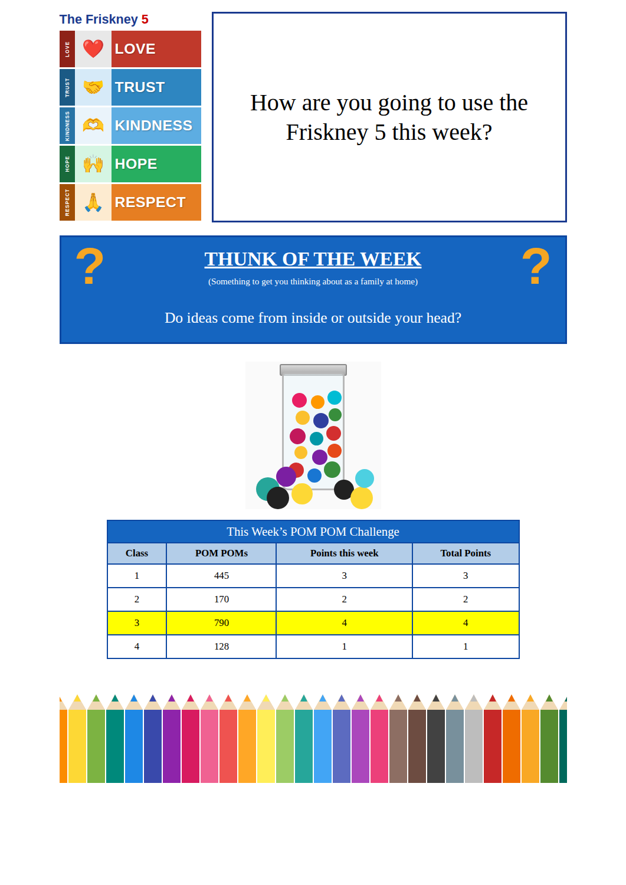The Friskney 5
LOVE
❤️
LOVE
TRUST
🤝
TRUST
KINDNESS
🫶
KINDNESS
HOPE
🙌
HOPE
RESPECT
🙏
RESPECT
How are you going to use the Friskney 5 this week?
?
?
THUNK OF THE WEEK
(Something to get you thinking about as a family at home)
Do ideas come from inside or outside your head?
This Week’s POM POM Challenge
| Class | POM POMs | Points this week | Total Points |
| --- | --- | --- | --- |
| 1 | 445 | 3 | 3 |
| 2 | 170 | 2 | 2 |
| 3 | 790 | 4 | 4 |
| 4 | 128 | 1 | 1 |